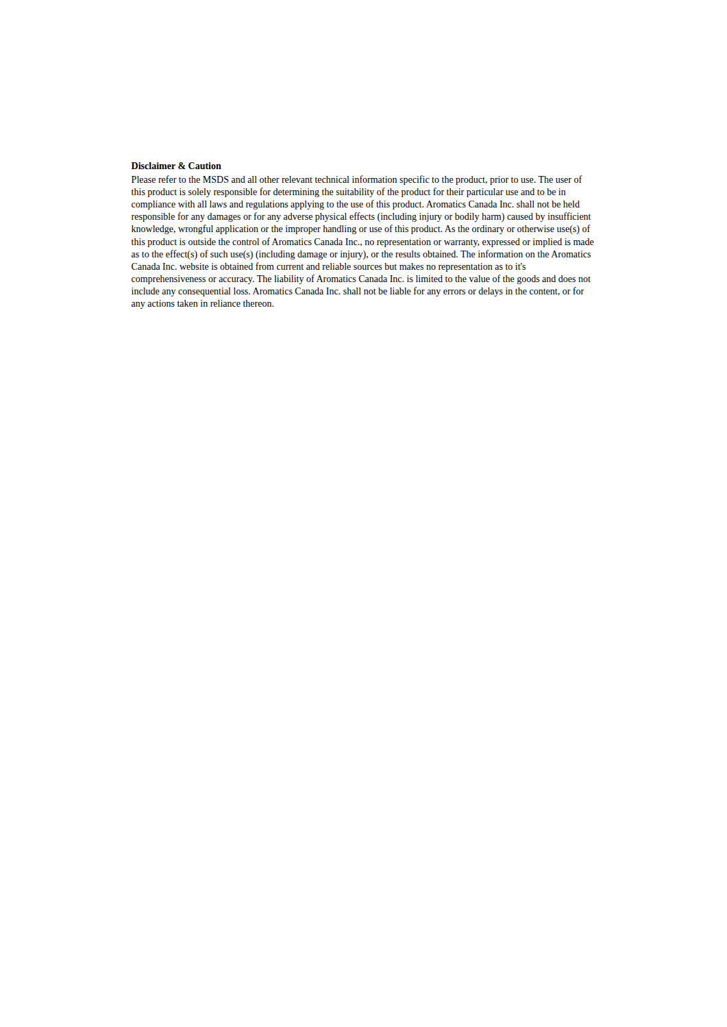Disclaimer & Caution
Please refer to the MSDS and all other relevant technical information specific to the product, prior to use. The user of this product is solely responsible for determining the suitability of the product for their particular use and to be in compliance with all laws and regulations applying to the use of this product. Aromatics Canada Inc. shall not be held responsible for any damages or for any adverse physical effects (including injury or bodily harm) caused by insufficient knowledge, wrongful application or the improper handling or use of this product. As the ordinary or otherwise use(s) of this product is outside the control of Aromatics Canada Inc., no representation or warranty, expressed or implied is made as to the effect(s) of such use(s) (including damage or injury), or the results obtained. The information on the Aromatics Canada Inc. website is obtained from current and reliable sources but makes no representation as to it's comprehensiveness or accuracy. The liability of Aromatics Canada Inc. is limited to the value of the goods and does not include any consequential loss. Aromatics Canada Inc. shall not be liable for any errors or delays in the content, or for any actions taken in reliance thereon.